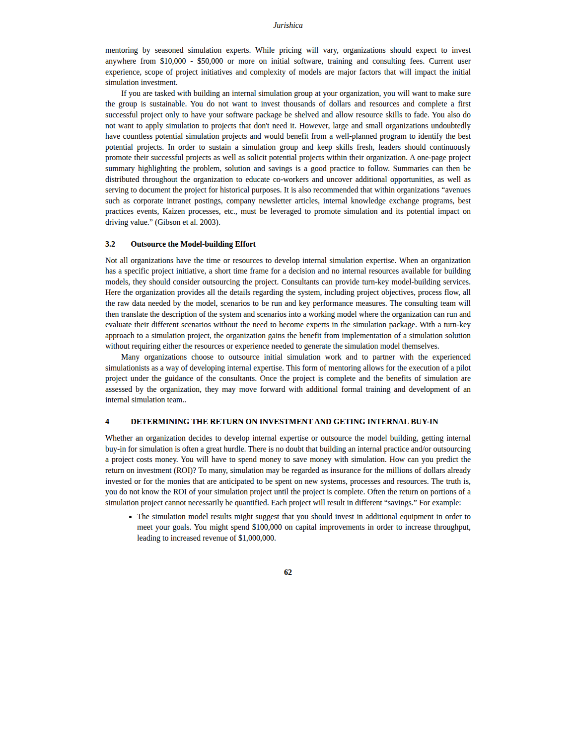Jurishica
mentoring by seasoned simulation experts. While pricing will vary, organizations should expect to invest anywhere from $10,000 - $50,000 or more on initial software, training and consulting fees. Current user experience, scope of project initiatives and complexity of models are major factors that will impact the initial simulation investment.
If you are tasked with building an internal simulation group at your organization, you will want to make sure the group is sustainable. You do not want to invest thousands of dollars and resources and complete a first successful project only to have your software package be shelved and allow resource skills to fade. You also do not want to apply simulation to projects that don't need it. However, large and small organizations undoubtedly have countless potential simulation projects and would benefit from a well-planned program to identify the best potential projects. In order to sustain a simulation group and keep skills fresh, leaders should continuously promote their successful projects as well as solicit potential projects within their organization. A one-page project summary highlighting the problem, solution and savings is a good practice to follow. Summaries can then be distributed throughout the organization to educate co-workers and uncover additional opportunities, as well as serving to document the project for historical purposes. It is also recommended that within organizations “avenues such as corporate intranet postings, company newsletter articles, internal knowledge exchange programs, best practices events, Kaizen processes, etc., must be leveraged to promote simulation and its potential impact on driving value.” (Gibson et al. 2003).
3.2 Outsource the Model-building Effort
Not all organizations have the time or resources to develop internal simulation expertise. When an organization has a specific project initiative, a short time frame for a decision and no internal resources available for building models, they should consider outsourcing the project. Consultants can provide turn-key model-building services. Here the organization provides all the details regarding the system, including project objectives, process flow, all the raw data needed by the model, scenarios to be run and key performance measures. The consulting team will then translate the description of the system and scenarios into a working model where the organization can run and evaluate their different scenarios without the need to become experts in the simulation package. With a turn-key approach to a simulation project, the organization gains the benefit from implementation of a simulation solution without requiring either the resources or experience needed to generate the simulation model themselves.
Many organizations choose to outsource initial simulation work and to partner with the experienced simulationists as a way of developing internal expertise. This form of mentoring allows for the execution of a pilot project under the guidance of the consultants. Once the project is complete and the benefits of simulation are assessed by the organization, they may move forward with additional formal training and development of an internal simulation team..
4 DETERMINING THE RETURN ON INVESTMENT AND GETING INTERNAL BUY-IN
Whether an organization decides to develop internal expertise or outsource the model building, getting internal buy-in for simulation is often a great hurdle. There is no doubt that building an internal practice and/or outsourcing a project costs money. You will have to spend money to save money with simulation. How can you predict the return on investment (ROI)? To many, simulation may be regarded as insurance for the millions of dollars already invested or for the monies that are anticipated to be spent on new systems, processes and resources. The truth is, you do not know the ROI of your simulation project until the project is complete. Often the return on portions of a simulation project cannot necessarily be quantified. Each project will result in different “savings.” For example:
The simulation model results might suggest that you should invest in additional equipment in order to meet your goals. You might spend $100,000 on capital improvements in order to increase throughput, leading to increased revenue of $1,000,000.
62